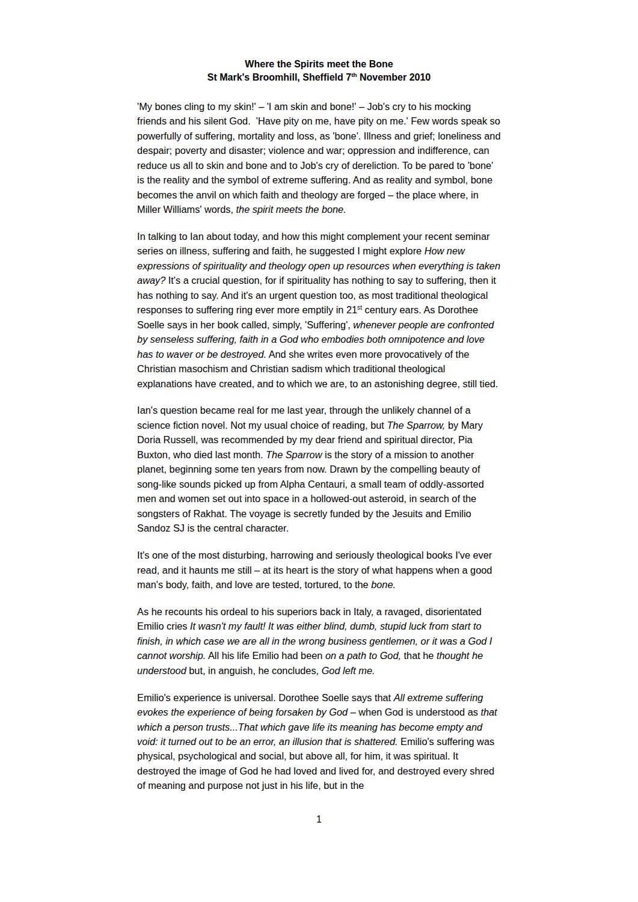Where the Spirits meet the Bone St Mark's Broomhill, Sheffield 7th November 2010
'My bones cling to my skin!' – 'I am skin and bone!' – Job's cry to his mocking friends and his silent God. 'Have pity on me, have pity on me.' Few words speak so powerfully of suffering, mortality and loss, as 'bone'. Illness and grief; loneliness and despair; poverty and disaster; violence and war; oppression and indifference, can reduce us all to skin and bone and to Job's cry of dereliction. To be pared to 'bone' is the reality and the symbol of extreme suffering. And as reality and symbol, bone becomes the anvil on which faith and theology are forged – the place where, in Miller Williams' words, the spirit meets the bone.
In talking to Ian about today, and how this might complement your recent seminar series on illness, suffering and faith, he suggested I might explore How new expressions of spirituality and theology open up resources when everything is taken away? It's a crucial question, for if spirituality has nothing to say to suffering, then it has nothing to say. And it's an urgent question too, as most traditional theological responses to suffering ring ever more emptily in 21st century ears. As Dorothee Soelle says in her book called, simply, 'Suffering', whenever people are confronted by senseless suffering, faith in a God who embodies both omnipotence and love has to waver or be destroyed. And she writes even more provocatively of the Christian masochism and Christian sadism which traditional theological explanations have created, and to which we are, to an astonishing degree, still tied.
Ian's question became real for me last year, through the unlikely channel of a science fiction novel. Not my usual choice of reading, but The Sparrow, by Mary Doria Russell, was recommended by my dear friend and spiritual director, Pia Buxton, who died last month. The Sparrow is the story of a mission to another planet, beginning some ten years from now. Drawn by the compelling beauty of song-like sounds picked up from Alpha Centauri, a small team of oddly-assorted men and women set out into space in a hollowed-out asteroid, in search of the songsters of Rakhat. The voyage is secretly funded by the Jesuits and Emilio Sandoz SJ is the central character.
It's one of the most disturbing, harrowing and seriously theological books I've ever read, and it haunts me still – at its heart is the story of what happens when a good man's body, faith, and love are tested, tortured, to the bone.
As he recounts his ordeal to his superiors back in Italy, a ravaged, disorientated Emilio cries It wasn't my fault! It was either blind, dumb, stupid luck from start to finish, in which case we are all in the wrong business gentlemen, or it was a God I cannot worship. All his life Emilio had been on a path to God, that he thought he understood but, in anguish, he concludes, God left me.
Emilio's experience is universal. Dorothee Soelle says that All extreme suffering evokes the experience of being forsaken by God – when God is understood as that which a person trusts...That which gave life its meaning has become empty and void: it turned out to be an error, an illusion that is shattered. Emilio's suffering was physical, psychological and social, but above all, for him, it was spiritual. It destroyed the image of God he had loved and lived for, and destroyed every shred of meaning and purpose not just in his life, but in the
1